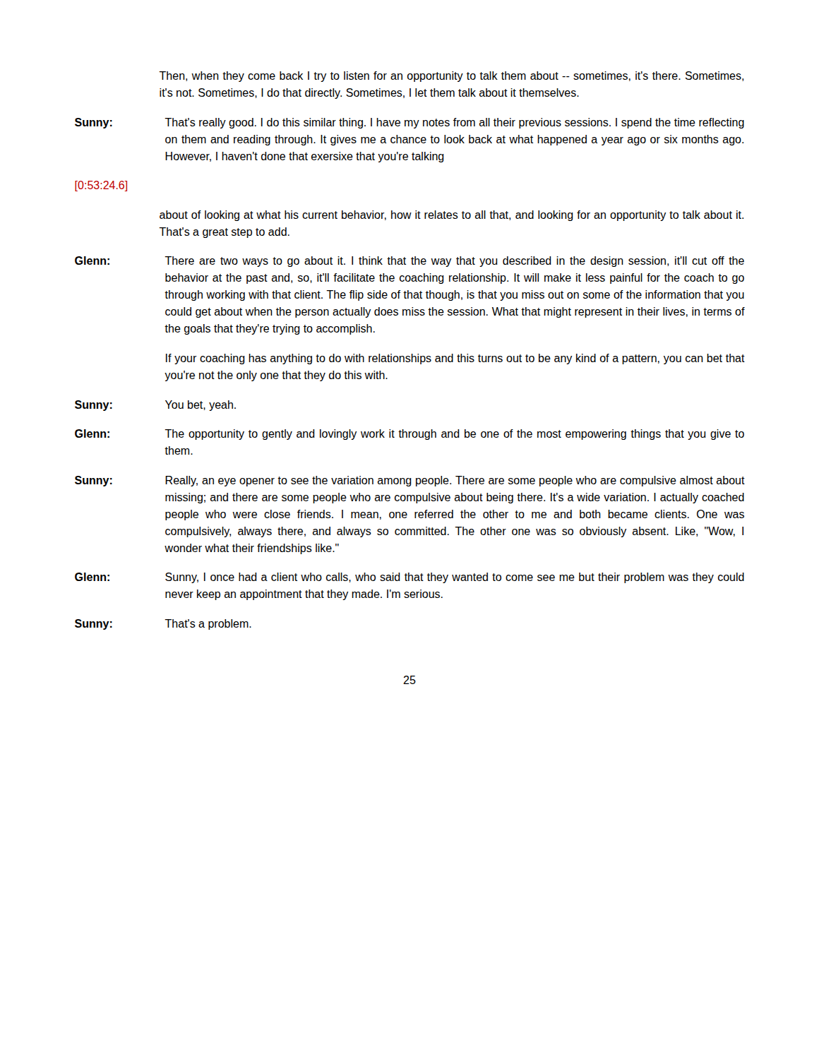Then, when they come back I try to listen for an opportunity to talk them about -- sometimes, it's there. Sometimes, it's not. Sometimes, I do that directly. Sometimes, I let them talk about it themselves.
Sunny:
That's really good. I do this similar thing. I have my notes from all their previous sessions. I spend the time reflecting on them and reading through. It gives me a chance to look back at what happened a year ago or six months ago. However, I haven't done that exersixe that you're talking
[0:53:24.6]
about of looking at what his current behavior, how it relates to all that, and looking for an opportunity to talk about it. That's a great step to add.
Glenn:
There are two ways to go about it. I think that the way that you described in the design session, it'll cut off the behavior at the past and, so, it'll facilitate the coaching relationship. It will make it less painful for the coach to go through working with that client. The flip side of that though, is that you miss out on some of the information that you could get about when the person actually does miss the session. What that might represent in their lives, in terms of the goals that they're trying to accomplish.
If your coaching has anything to do with relationships and this turns out to be any kind of a pattern, you can bet that you're not the only one that they do this with.
Sunny:
You bet, yeah.
Glenn:
The opportunity to gently and lovingly work it through and be one of the most empowering things that you give to them.
Sunny:
Really, an eye opener to see the variation among people. There are some people who are compulsive almost about missing; and there are some people who are compulsive about being there. It's a wide variation. I actually coached people who were close friends. I mean, one referred the other to me and both became clients. One was compulsively, always there, and always so committed. The other one was so obviously absent. Like, "Wow, I wonder what their friendships like."
Glenn:
Sunny, I once had a client who calls, who said that they wanted to come see me but their problem was they could never keep an appointment that they made. I'm serious.
Sunny:
That's a problem.
25